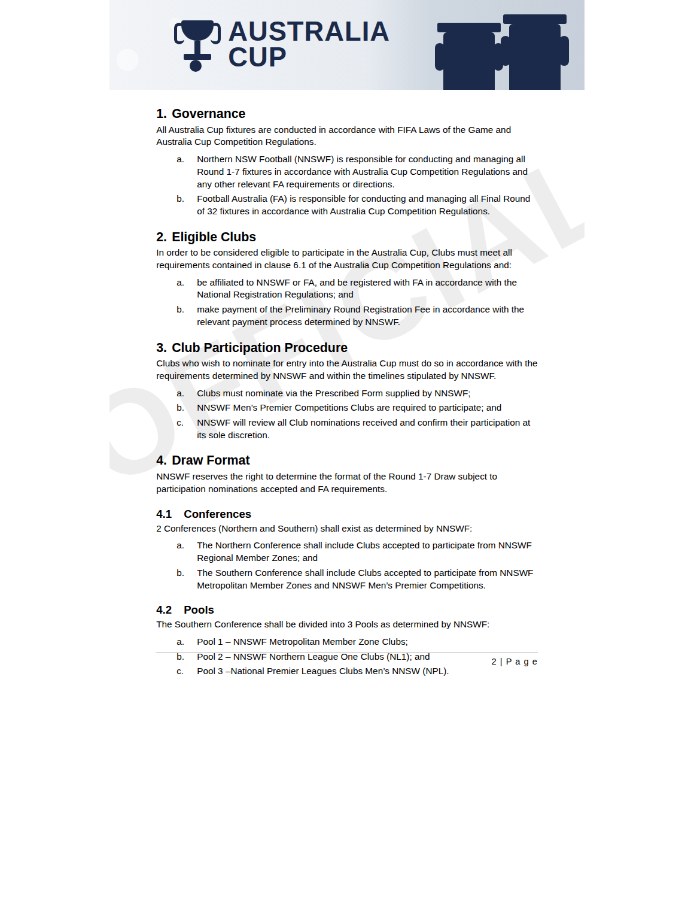AUSTRALIA CUP
OFFICIAL
1. Governance
All Australia Cup fixtures are conducted in accordance with FIFA Laws of the Game and Australia Cup Competition Regulations.
Northern NSW Football (NNSWF) is responsible for conducting and managing all Round 1-7 fixtures in accordance with Australia Cup Competition Regulations and any other relevant FA requirements or directions.
Football Australia (FA) is responsible for conducting and managing all Final Round of 32 fixtures in accordance with Australia Cup Competition Regulations.
2. Eligible Clubs
In order to be considered eligible to participate in the Australia Cup, Clubs must meet all requirements contained in clause 6.1 of the Australia Cup Competition Regulations and:
be affiliated to NNSWF or FA, and be registered with FA in accordance with the National Registration Regulations; and
make payment of the Preliminary Round Registration Fee in accordance with the relevant payment process determined by NNSWF.
3. Club Participation Procedure
Clubs who wish to nominate for entry into the Australia Cup must do so in accordance with the requirements determined by NNSWF and within the timelines stipulated by NNSWF.
Clubs must nominate via the Prescribed Form supplied by NNSWF;
NNSWF Men’s Premier Competitions Clubs are required to participate; and
NNSWF will review all Club nominations received and confirm their participation at its sole discretion.
4. Draw Format
NNSWF reserves the right to determine the format of the Round 1-7 Draw subject to participation nominations accepted and FA requirements.
4.1 Conferences
2 Conferences (Northern and Southern) shall exist as determined by NNSWF:
The Northern Conference shall include Clubs accepted to participate from NNSWF Regional Member Zones; and
The Southern Conference shall include Clubs accepted to participate from NNSWF Metropolitan Member Zones and NNSWF Men’s Premier Competitions.
4.2 Pools
The Southern Conference shall be divided into 3 Pools as determined by NNSWF:
Pool 1 – NNSWF Metropolitan Member Zone Clubs;
Pool 2 – NNSWF Northern League One Clubs (NL1); and
Pool 3 –National Premier Leagues Clubs Men’s NNSW (NPL).
2 | P a g e